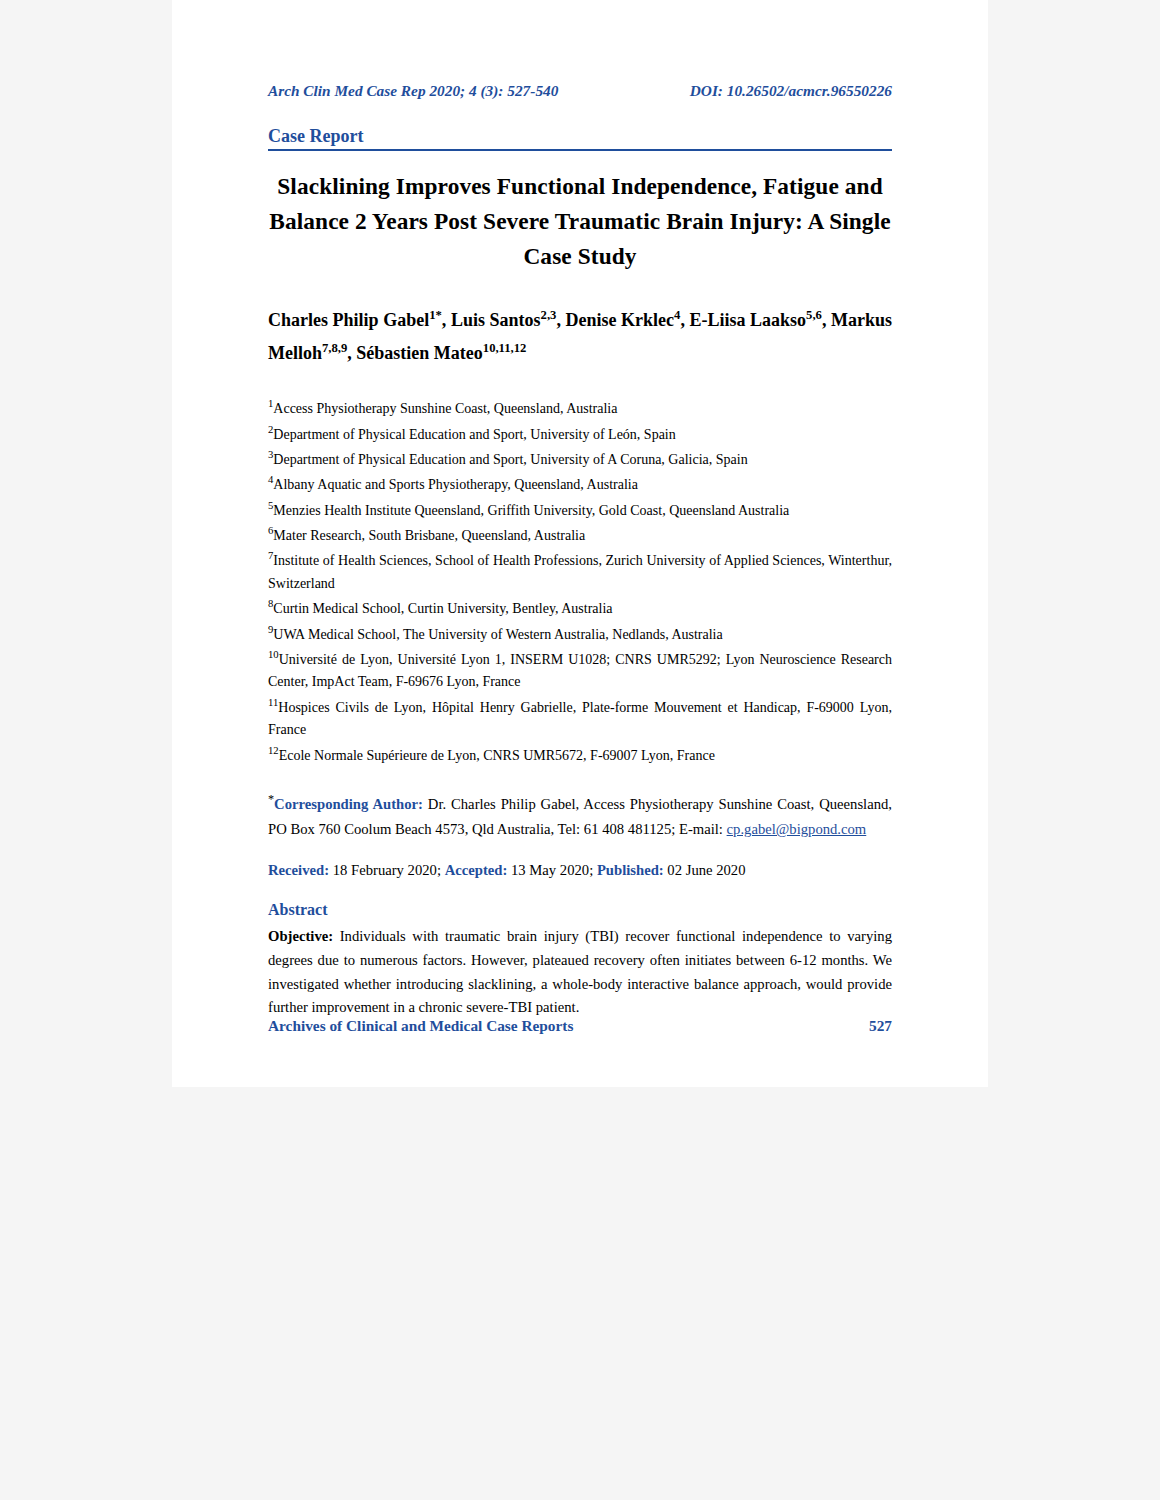Arch Clin Med Case Rep 2020; 4 (3): 527-540 DOI: 10.26502/acmcr.96550226
Case Report
Slacklining Improves Functional Independence, Fatigue and Balance 2 Years Post Severe Traumatic Brain Injury: A Single Case Study
Charles Philip Gabel1*, Luis Santos2,3, Denise Krklec4, E-Liisa Laakso5,6, Markus Melloh7,8,9, Sébastien Mateo10,11,12
1Access Physiotherapy Sunshine Coast, Queensland, Australia
2Department of Physical Education and Sport, University of León, Spain
3Department of Physical Education and Sport, University of A Coruna, Galicia, Spain
4Albany Aquatic and Sports Physiotherapy, Queensland, Australia
5Menzies Health Institute Queensland, Griffith University, Gold Coast, Queensland Australia
6Mater Research, South Brisbane, Queensland, Australia
7Institute of Health Sciences, School of Health Professions, Zurich University of Applied Sciences, Winterthur, Switzerland
8Curtin Medical School, Curtin University, Bentley, Australia
9UWA Medical School, The University of Western Australia, Nedlands, Australia
10Université de Lyon, Université Lyon 1, INSERM U1028; CNRS UMR5292; Lyon Neuroscience Research Center, ImpAct Team, F-69676 Lyon, France
11Hospices Civils de Lyon, Hôpital Henry Gabrielle, Plate-forme Mouvement et Handicap, F-69000 Lyon, France
12Ecole Normale Supérieure de Lyon, CNRS UMR5672, F-69007 Lyon, France
*Corresponding Author: Dr. Charles Philip Gabel, Access Physiotherapy Sunshine Coast, Queensland, PO Box 760 Coolum Beach 4573, Qld Australia, Tel: 61 408 481125; E-mail: cp.gabel@bigpond.com
Received: 18 February 2020; Accepted: 13 May 2020; Published: 02 June 2020
Abstract
Objective: Individuals with traumatic brain injury (TBI) recover functional independence to varying degrees due to numerous factors. However, plateaued recovery often initiates between 6-12 months. We investigated whether introducing slacklining, a whole-body interactive balance approach, would provide further improvement in a chronic severe-TBI patient.
Archives of Clinical and Medical Case Reports 527